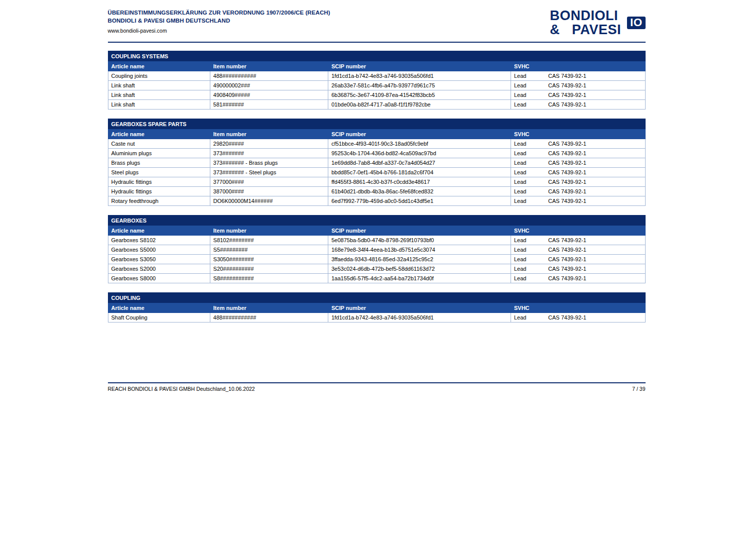ÜBEREINSTIMMUNGSERKLÄRUNG ZUR VERORDNUNG 1907/2006/CE (REACH)
BONDIOLI & PAVESI GMBH DEUTSCHLAND
www.bondioli-pavesi.com
BONDIOLI
& PAVESI IO
COUPLING SYSTEMS
| Article name | Item number | SCIP number | SVHC |
| --- | --- | --- | --- |
| Coupling joints | 488########### | 1fd1cd1a-b742-4e83-a746-93035a506fd1 | Lead CAS 7439-92-1 |
| Link shaft | 490000002### | 26ab33e7-581c-4fb6-a47b-93977d961c75 | Lead CAS 7439-92-1 |
| Link shaft | 4908409##### | 6b36875c-3e67-4109-87ea-41542f83bcb5 | Lead CAS 7439-92-1 |
| Link shaft | 581####### | 01bde00a-b82f-4717-a0a8-f1f1f9782cbe | Lead CAS 7439-92-1 |
GEARBOXES SPARE PARTS
| Article name | Item number | SCIP number | SVHC |
| --- | --- | --- | --- |
| Caste nut | 29820##### | cf51bbce-4f93-401f-90c3-18ad05fc9ebf | Lead CAS 7439-92-1 |
| Aluminium plugs | 373####### | 95253c4b-1704-436d-bd82-4ca509ac97bd | Lead CAS 7439-92-1 |
| Brass plugs | 373####### - Brass plugs | 1e69dd8d-7ab8-4dbf-a337-0c7a4d054d27 | Lead CAS 7439-92-1 |
| Steel plugs | 373####### - Steel plugs | bbdd85c7-0ef1-45b4-b766-181da2c6f704 | Lead CAS 7439-92-1 |
| Hydraulic fittings | 377000#### | ffd455f3-8861-4c30-b37f-c0cdd3e48617 | Lead CAS 7439-92-1 |
| Hydraulic fittings | 387000#### | 61b40d21-dbdb-4b3a-86ac-5fe68fced832 | Lead CAS 7439-92-1 |
| Rotary feedthrough | DO6K00000M14###### | 6ed7f992-779b-459d-a0c0-5dd1c43df5e1 | Lead CAS 7439-92-1 |
GEARBOXES
| Article name | Item number | SCIP number | SVHC |
| --- | --- | --- | --- |
| Gearboxes S8102 | S8102######## | 5e0875ba-5db0-474b-8798-269f10793bf0 | Lead CAS 7439-92-1 |
| Gearboxes S5000 | S5######### | 168e79e8-34f4-4eea-b13b-d5751e5c3074 | Lead CAS 7439-92-1 |
| Gearboxes S3050 | S3050######## | 3ffaedda-9343-4816-85ed-32a4125c95c2 | Lead CAS 7439-92-1 |
| Gearboxes S2000 | S20########## | 3e53c024-d6db-472b-bef5-58dd61163d72 | Lead CAS 7439-92-1 |
| Gearboxes S8000 | S8########### | 1aa155d6-57f5-4dc2-aa54-ba72b1734d0f | Lead CAS 7439-92-1 |
COUPLING
| Article name | Item number | SCIP number | SVHC |
| --- | --- | --- | --- |
| Shaft Coupling | 488########### | 1fd1cd1a-b742-4e83-a746-93035a506fd1 | Lead CAS 7439-92-1 |
REACH BONDIOLI & PAVESI GMBH Deutschland_10.06.2022
7 / 39